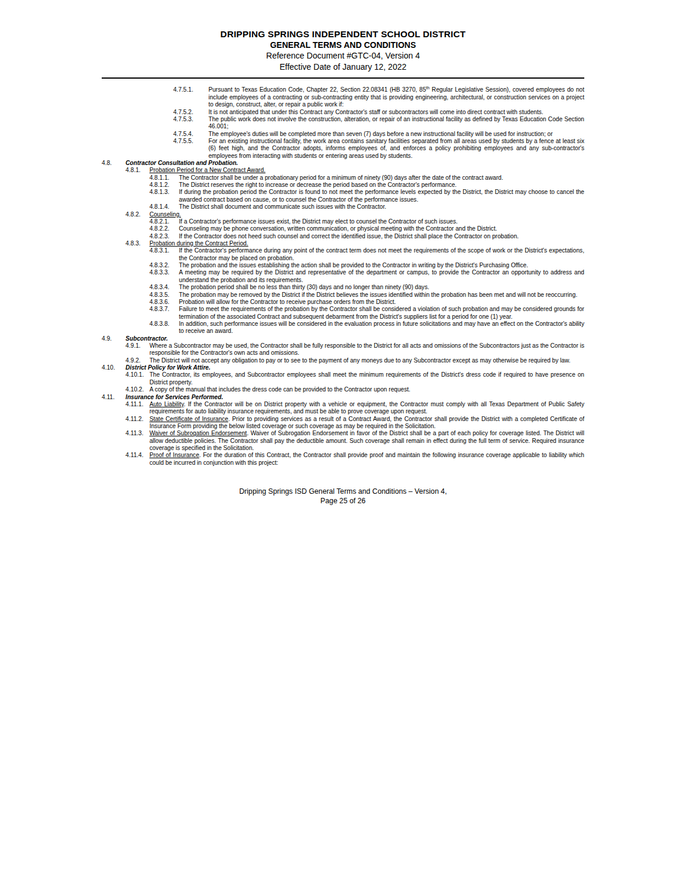DRIPPING SPRINGS INDEPENDENT SCHOOL DISTRICT
GENERAL TERMS AND CONDITIONS
Reference Document #GTC-04, Version 4
Effective Date of January 12, 2022
4.7.5.1.
Pursuant to Texas Education Code, Chapter 22, Section 22.08341 (HB 3270, 85th Regular Legislative Session), covered employees do not include employees of a contracting or sub-contracting entity that is providing engineering, architectural, or construction services on a project to design, construct, alter, or repair a public work if:
4.7.5.2.
It is not anticipated that under this Contract any Contractor's staff or subcontractors will come into direct contract with students.
4.7.5.3.
The public work does not involve the construction, alteration, or repair of an instructional facility as defined by Texas Education Code Section 46.001;
4.7.5.4.
The employee's duties will be completed more than seven (7) days before a new instructional facility will be used for instruction; or
4.7.5.5.
For an existing instructional facility, the work area contains sanitary facilities separated from all areas used by students by a fence at least six (6) feet high, and the Contractor adopts, informs employees of, and enforces a policy prohibiting employees and any sub-contractor's employees from interacting with students or entering areas used by students.
4.8.
Contractor Consultation and Probation.
4.8.1.
Probation Period for a New Contract Award.
4.8.1.1.
The Contractor shall be under a probationary period for a minimum of ninety (90) days after the date of the contract award.
4.8.1.2.
The District reserves the right to increase or decrease the period based on the Contractor's performance.
4.8.1.3.
If during the probation period the Contractor is found to not meet the performance levels expected by the District, the District may choose to cancel the awarded contract based on cause, or to counsel the Contractor of the performance issues.
4.8.1.4.
The District shall document and communicate such issues with the Contractor.
4.8.2.
Counseling.
4.8.2.1.
If a Contractor's performance issues exist, the District may elect to counsel the Contractor of such issues.
4.8.2.2.
Counseling may be phone conversation, written communication, or physical meeting with the Contractor and the District.
4.8.2.3.
If the Contractor does not heed such counsel and correct the identified issue, the District shall place the Contractor on probation.
4.8.3.
Probation during the Contract Period.
4.8.3.1.
If the Contractor's performance during any point of the contract term does not meet the requirements of the scope of work or the District's expectations, the Contractor may be placed on probation.
4.8.3.2.
The probation and the issues establishing the action shall be provided to the Contractor in writing by the District's Purchasing Office.
4.8.3.3.
A meeting may be required by the District and representative of the department or campus, to provide the Contractor an opportunity to address and understand the probation and its requirements.
4.8.3.4.
The probation period shall be no less than thirty (30) days and no longer than ninety (90) days.
4.8.3.5.
The probation may be removed by the District if the District believes the issues identified within the probation has been met and will not be reoccurring.
4.8.3.6.
Probation will allow for the Contractor to receive purchase orders from the District.
4.8.3.7.
Failure to meet the requirements of the probation by the Contractor shall be considered a violation of such probation and may be considered grounds for termination of the associated Contract and subsequent debarment from the District's suppliers list for a period for one (1) year.
4.8.3.8.
In addition, such performance issues will be considered in the evaluation process in future solicitations and may have an effect on the Contractor's ability to receive an award.
4.9.
Subcontractor.
4.9.1.
Where a Subcontractor may be used, the Contractor shall be fully responsible to the District for all acts and omissions of the Subcontractors just as the Contractor is responsible for the Contractor's own acts and omissions.
4.9.2.
The District will not accept any obligation to pay or to see to the payment of any moneys due to any Subcontractor except as may otherwise be required by law.
4.10.
District Policy for Work Attire.
4.10.1.
The Contractor, its employees, and Subcontractor employees shall meet the minimum requirements of the District's dress code if required to have presence on District property.
4.10.2.
A copy of the manual that includes the dress code can be provided to the Contractor upon request.
4.11.
Insurance for Services Performed.
4.11.1.
Auto Liability. If the Contractor will be on District property with a vehicle or equipment, the Contractor must comply with all Texas Department of Public Safety requirements for auto liability insurance requirements, and must be able to prove coverage upon request.
4.11.2.
State Certificate of Insurance. Prior to providing services as a result of a Contract Award, the Contractor shall provide the District with a completed Certificate of Insurance Form providing the below listed coverage or such coverage as may be required in the Solicitation.
4.11.3.
Waiver of Subrogation Endorsement. Waiver of Subrogation Endorsement in favor of the District shall be a part of each policy for coverage listed. The District will allow deductible policies. The Contractor shall pay the deductible amount. Such coverage shall remain in effect during the full term of service. Required insurance coverage is specified in the Solicitation.
4.11.4.
Proof of Insurance. For the duration of this Contract, the Contractor shall provide proof and maintain the following insurance coverage applicable to liability which could be incurred in conjunction with this project:
Dripping Springs ISD General Terms and Conditions – Version 4,
Page 25 of 26